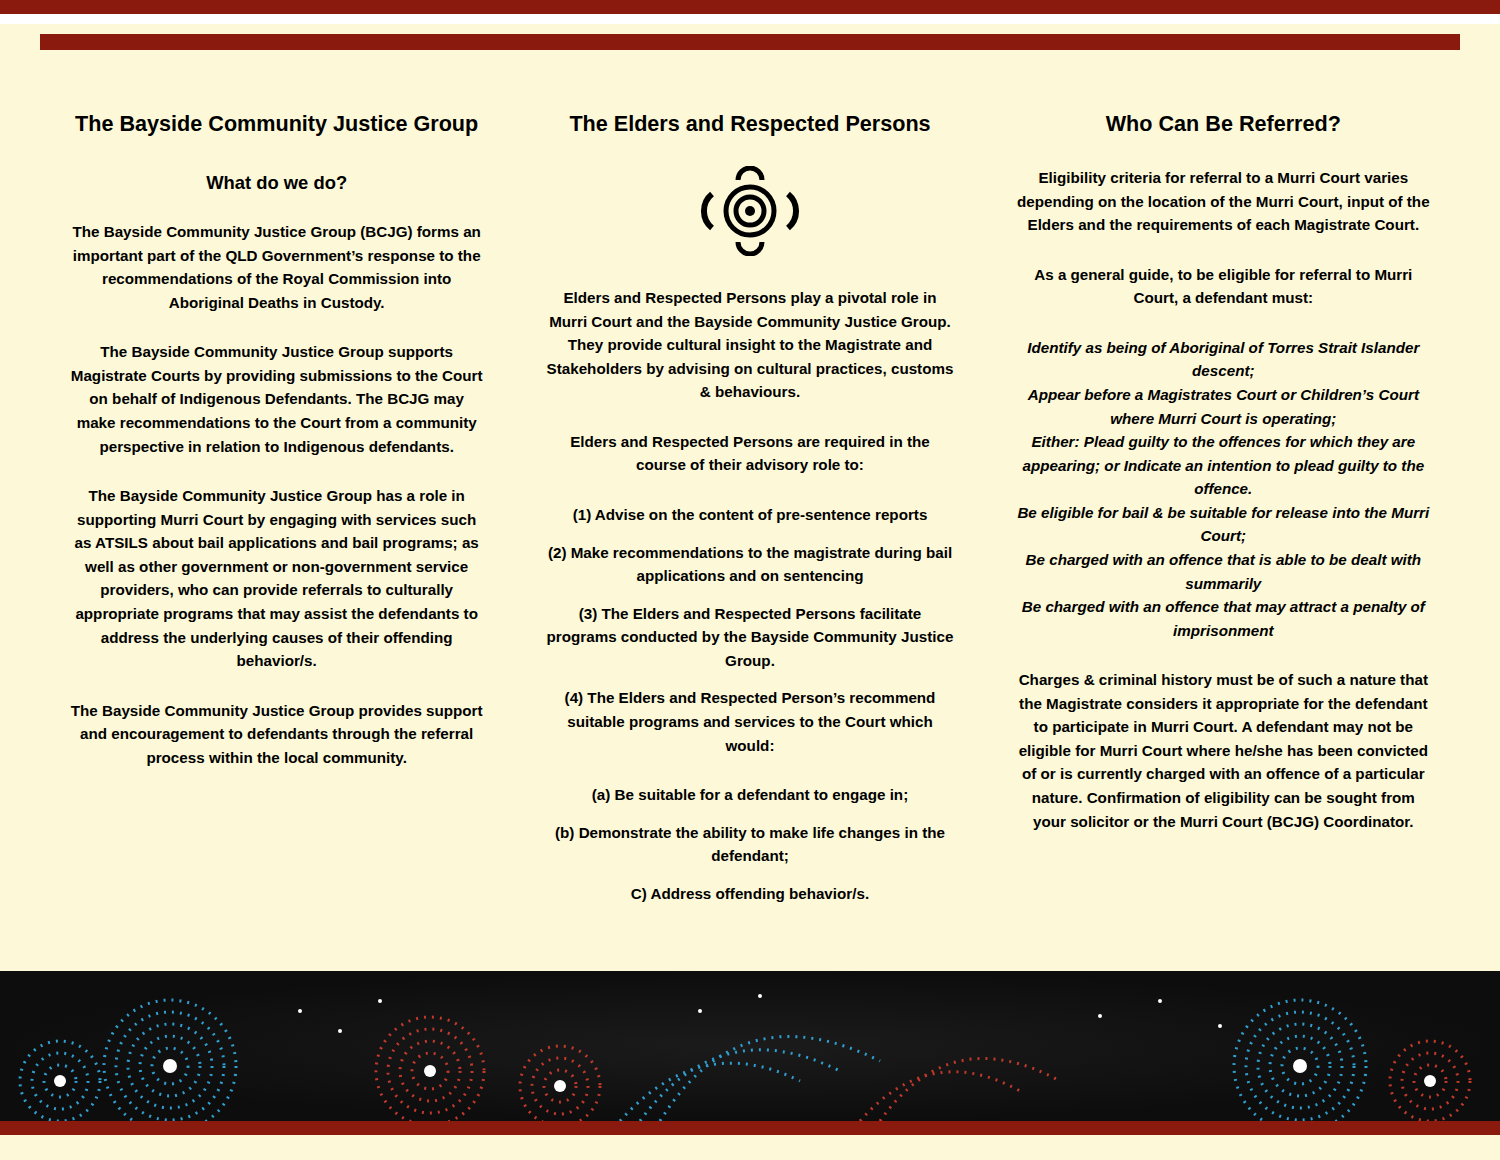The Bayside Community Justice Group
What do we do?
The Bayside Community Justice Group (BCJG) forms an important part of the QLD Government’s response to the recommendations of the Royal Commission into Aboriginal Deaths in Custody.
The Bayside Community Justice Group supports Magistrate Courts by providing submissions to the Court on behalf of Indigenous Defendants. The BCJG may make recommendations to the Court from a community perspective in relation to Indigenous defendants.
The Bayside Community Justice Group has a role in supporting Murri Court by engaging with services such as ATSILS about bail applications and bail programs; as well as other government or non-government service providers, who can provide referrals to culturally appropriate programs that may assist the defendants to address the underlying causes of their offending behavior/s.
The Bayside Community Justice Group provides support and encouragement to defendants through the referral process within the local community.
The Elders and Respected Persons
Elders and Respected Persons play a pivotal role in Murri Court and the Bayside Community Justice Group. They provide cultural insight to the Magistrate and Stakeholders by advising on cultural practices, customs & behaviours.
Elders and Respected Persons are required in the course of their advisory role to:
(1) Advise on the content of pre-sentence reports
(2) Make recommendations to the magistrate during bail applications and on sentencing
(3) The Elders and Respected Persons facilitate programs conducted by the Bayside Community Justice Group.
(4) The Elders and Respected Person’s recommend suitable programs and services to the Court which would:
(a) Be suitable for a defendant to engage in;
(b) Demonstrate the ability to make life changes in the defendant;
C) Address offending behavior/s.
Who Can Be Referred?
Eligibility criteria for referral to a Murri Court varies depending on the location of the Murri Court, input of the Elders and the requirements of each Magistrate Court.
As a general guide, to be eligible for referral to Murri Court, a defendant must:
Identify as being of Aboriginal of Torres Strait Islander descent;
Appear before a Magistrates Court or Children’s Court where Murri Court is operating;
Either: Plead guilty to the offences for which they are appearing; or Indicate an intention to plead guilty to the offence.
Be eligible for bail & be suitable for release into the Murri Court;
Be charged with an offence that is able to be dealt with summarily
Be charged with an offence that may attract a penalty of imprisonment
Charges & criminal history must be of such a nature that the Magistrate considers it appropriate for the defendant to participate in Murri Court. A defendant may not be eligible for Murri Court where he/she has been convicted of or is currently charged with an offence of a particular nature. Confirmation of eligibility can be sought from your solicitor or the Murri Court (BCJG) Coordinator.